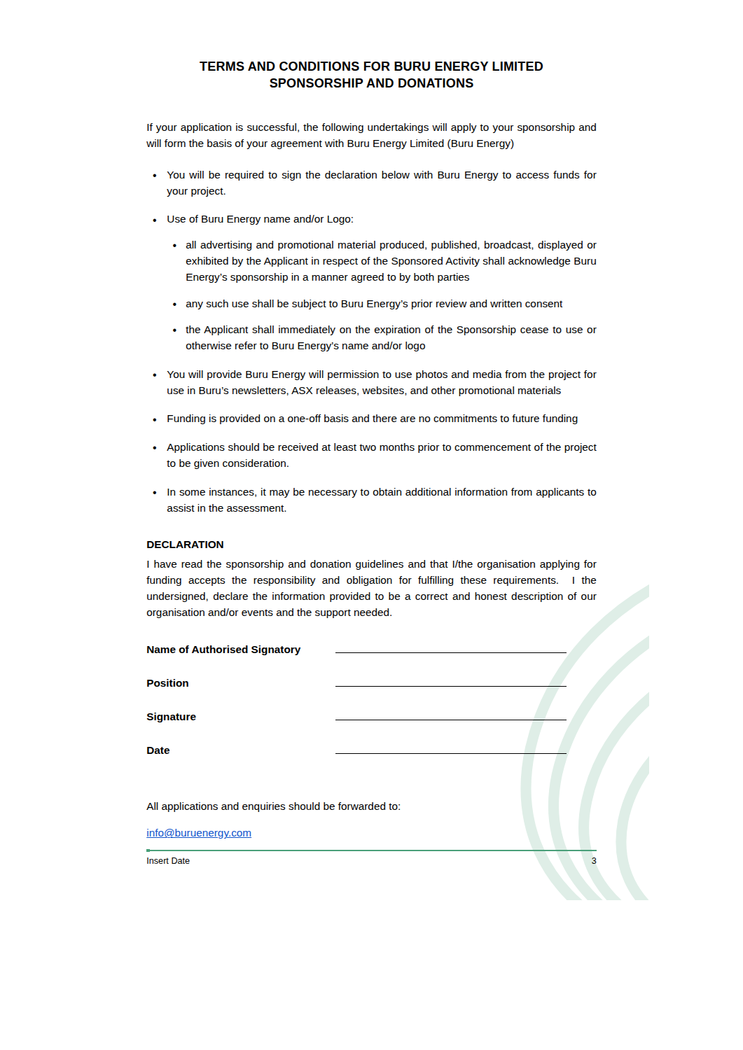TERMS AND CONDITIONS FOR BURU ENERGY LIMITED
SPONSORSHIP AND DONATIONS
If your application is successful, the following undertakings will apply to your sponsorship and will form the basis of your agreement with Buru Energy Limited (Buru Energy)
You will be required to sign the declaration below with Buru Energy to access funds for your project.
Use of Buru Energy name and/or Logo:
all advertising and promotional material produced, published, broadcast, displayed or exhibited by the Applicant in respect of the Sponsored Activity shall acknowledge Buru Energy’s sponsorship in a manner agreed to by both parties
any such use shall be subject to Buru Energy’s prior review and written consent
the Applicant shall immediately on the expiration of the Sponsorship cease to use or otherwise refer to Buru Energy’s name and/or logo
You will provide Buru Energy will permission to use photos and media from the project for use in Buru’s newsletters, ASX releases, websites, and other promotional materials
Funding is provided on a one-off basis and there are no commitments to future funding
Applications should be received at least two months prior to commencement of the project to be given consideration.
In some instances, it may be necessary to obtain additional information from applicants to assist in the assessment.
DECLARATION
I have read the sponsorship and donation guidelines and that I/the organisation applying for funding accepts the responsibility and obligation for fulfilling these requirements. I the undersigned, declare the information provided to be a correct and honest description of our organisation and/or events and the support needed.
| Name of Authorised Signatory | |
| Position | |
| Signature | |
| Date | |
All applications and enquiries should be forwarded to:
info@buruenergy.com
Insert Date
3